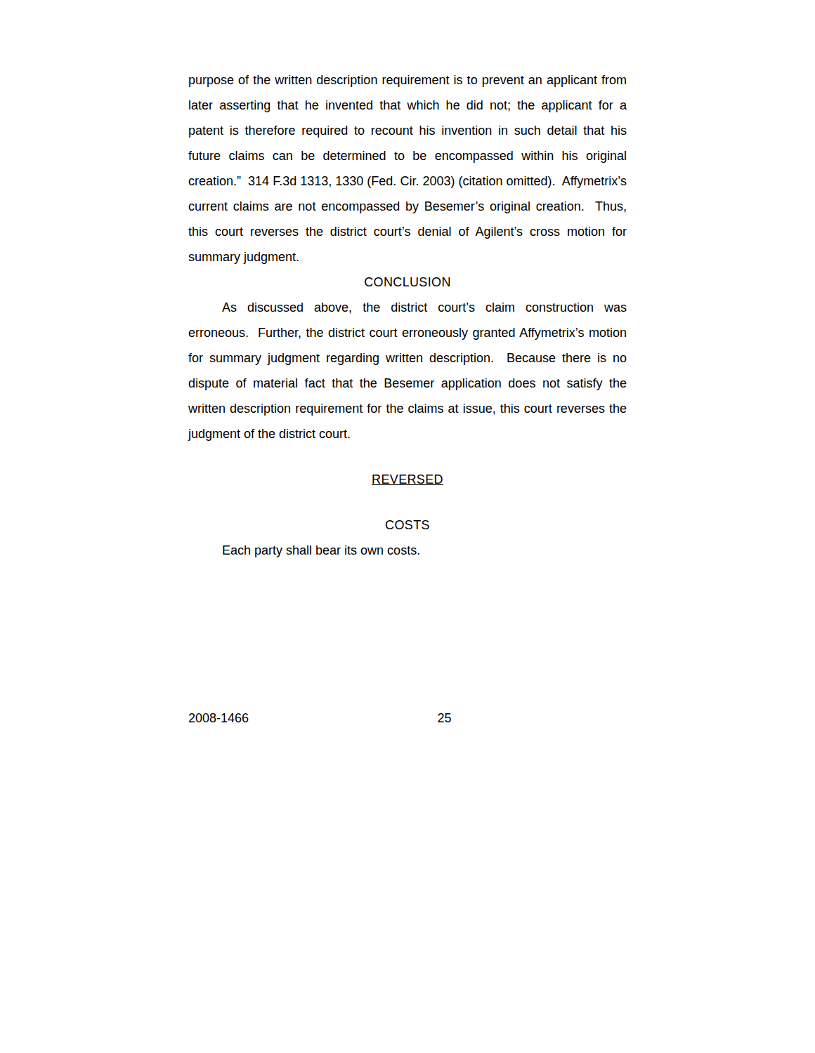purpose of the written description requirement is to prevent an applicant from later asserting that he invented that which he did not; the applicant for a patent is therefore required to recount his invention in such detail that his future claims can be determined to be encompassed within his original creation.” 314 F.3d 1313, 1330 (Fed. Cir. 2003) (citation omitted). Affymetrix’s current claims are not encompassed by Besemer’s original creation. Thus, this court reverses the district court’s denial of Agilent’s cross motion for summary judgment.
CONCLUSION
As discussed above, the district court’s claim construction was erroneous. Further, the district court erroneously granted Affymetrix’s motion for summary judgment regarding written description. Because there is no dispute of material fact that the Besemer application does not satisfy the written description requirement for the claims at issue, this court reverses the judgment of the district court.
REVERSED
COSTS
Each party shall bear its own costs.
2008-1466
25